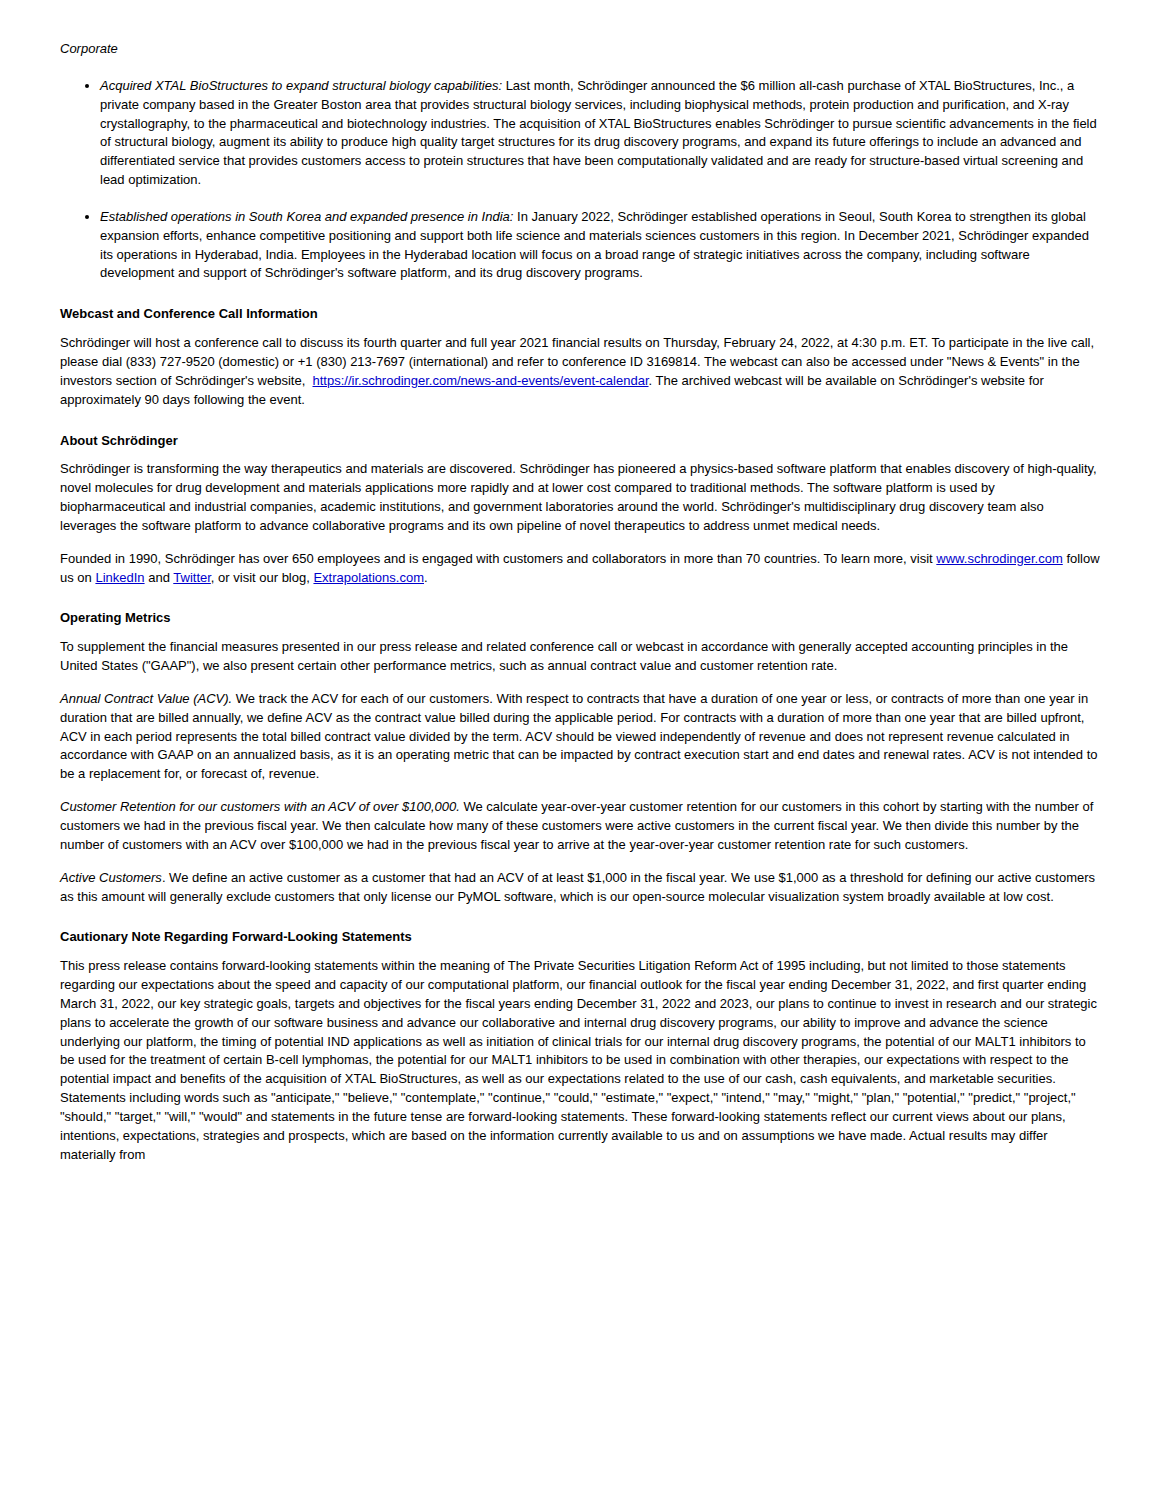Corporate
Acquired XTAL BioStructures to expand structural biology capabilities: Last month, Schrödinger announced the $6 million all-cash purchase of XTAL BioStructures, Inc., a private company based in the Greater Boston area that provides structural biology services, including biophysical methods, protein production and purification, and X-ray crystallography, to the pharmaceutical and biotechnology industries. The acquisition of XTAL BioStructures enables Schrödinger to pursue scientific advancements in the field of structural biology, augment its ability to produce high quality target structures for its drug discovery programs, and expand its future offerings to include an advanced and differentiated service that provides customers access to protein structures that have been computationally validated and are ready for structure-based virtual screening and lead optimization.
Established operations in South Korea and expanded presence in India: In January 2022, Schrödinger established operations in Seoul, South Korea to strengthen its global expansion efforts, enhance competitive positioning and support both life science and materials sciences customers in this region. In December 2021, Schrödinger expanded its operations in Hyderabad, India. Employees in the Hyderabad location will focus on a broad range of strategic initiatives across the company, including software development and support of Schrödinger's software platform, and its drug discovery programs.
Webcast and Conference Call Information
Schrödinger will host a conference call to discuss its fourth quarter and full year 2021 financial results on Thursday, February 24, 2022, at 4:30 p.m. ET. To participate in the live call, please dial (833) 727-9520 (domestic) or +1 (830) 213-7697 (international) and refer to conference ID 3169814. The webcast can also be accessed under "News & Events" in the investors section of Schrödinger's website, https://ir.schrodinger.com/news-and-events/event-calendar. The archived webcast will be available on Schrödinger's website for approximately 90 days following the event.
About Schrödinger
Schrödinger is transforming the way therapeutics and materials are discovered. Schrödinger has pioneered a physics-based software platform that enables discovery of high-quality, novel molecules for drug development and materials applications more rapidly and at lower cost compared to traditional methods. The software platform is used by biopharmaceutical and industrial companies, academic institutions, and government laboratories around the world. Schrödinger's multidisciplinary drug discovery team also leverages the software platform to advance collaborative programs and its own pipeline of novel therapeutics to address unmet medical needs.
Founded in 1990, Schrödinger has over 650 employees and is engaged with customers and collaborators in more than 70 countries. To learn more, visit www.schrodinger.com follow us on LinkedIn and Twitter, or visit our blog, Extrapolations.com.
Operating Metrics
To supplement the financial measures presented in our press release and related conference call or webcast in accordance with generally accepted accounting principles in the United States ("GAAP"), we also present certain other performance metrics, such as annual contract value and customer retention rate.
Annual Contract Value (ACV). We track the ACV for each of our customers. With respect to contracts that have a duration of one year or less, or contracts of more than one year in duration that are billed annually, we define ACV as the contract value billed during the applicable period. For contracts with a duration of more than one year that are billed upfront, ACV in each period represents the total billed contract value divided by the term. ACV should be viewed independently of revenue and does not represent revenue calculated in accordance with GAAP on an annualized basis, as it is an operating metric that can be impacted by contract execution start and end dates and renewal rates. ACV is not intended to be a replacement for, or forecast of, revenue.
Customer Retention for our customers with an ACV of over $100,000. We calculate year-over-year customer retention for our customers in this cohort by starting with the number of customers we had in the previous fiscal year. We then calculate how many of these customers were active customers in the current fiscal year. We then divide this number by the number of customers with an ACV over $100,000 we had in the previous fiscal year to arrive at the year-over-year customer retention rate for such customers.
Active Customers. We define an active customer as a customer that had an ACV of at least $1,000 in the fiscal year. We use $1,000 as a threshold for defining our active customers as this amount will generally exclude customers that only license our PyMOL software, which is our open-source molecular visualization system broadly available at low cost.
Cautionary Note Regarding Forward-Looking Statements
This press release contains forward-looking statements within the meaning of The Private Securities Litigation Reform Act of 1995 including, but not limited to those statements regarding our expectations about the speed and capacity of our computational platform, our financial outlook for the fiscal year ending December 31, 2022, and first quarter ending March 31, 2022, our key strategic goals, targets and objectives for the fiscal years ending December 31, 2022 and 2023, our plans to continue to invest in research and our strategic plans to accelerate the growth of our software business and advance our collaborative and internal drug discovery programs, our ability to improve and advance the science underlying our platform, the timing of potential IND applications as well as initiation of clinical trials for our internal drug discovery programs, the potential of our MALT1 inhibitors to be used for the treatment of certain B-cell lymphomas, the potential for our MALT1 inhibitors to be used in combination with other therapies, our expectations with respect to the potential impact and benefits of the acquisition of XTAL BioStructures, as well as our expectations related to the use of our cash, cash equivalents, and marketable securities. Statements including words such as "anticipate," "believe," "contemplate," "continue," "could," "estimate," "expect," "intend," "may," "might," "plan," "potential," "predict," "project," "should," "target," "will," "would" and statements in the future tense are forward-looking statements. These forward-looking statements reflect our current views about our plans, intentions, expectations, strategies and prospects, which are based on the information currently available to us and on assumptions we have made. Actual results may differ materially from